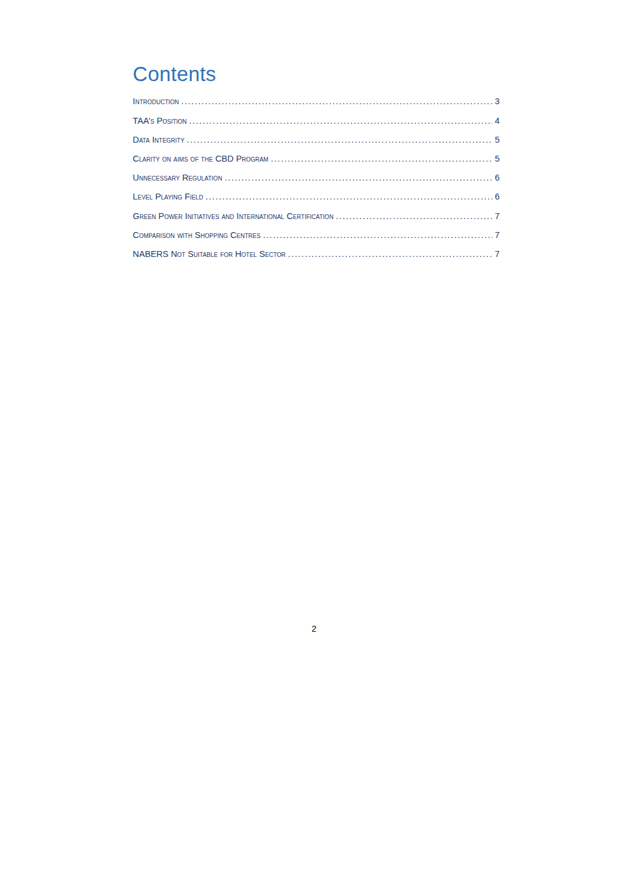Contents
Introduction ........................................................................................................... 3
TAA’s Position ............................................................................................................. 4
Data Integrity ............................................................................................................. 5
Clarity on aims of the CBD Program ................................................................................. 5
Unnecessary Regulation ................................................................................................. 6
Level Playing Field ......................................................................................................... 6
Green Power Initiatives and International Certification ....................................................... 7
Comparison with Shopping Centres ................................................................................. 7
NABERS Not Suitable for Hotel Sector ............................................................................. 7
2